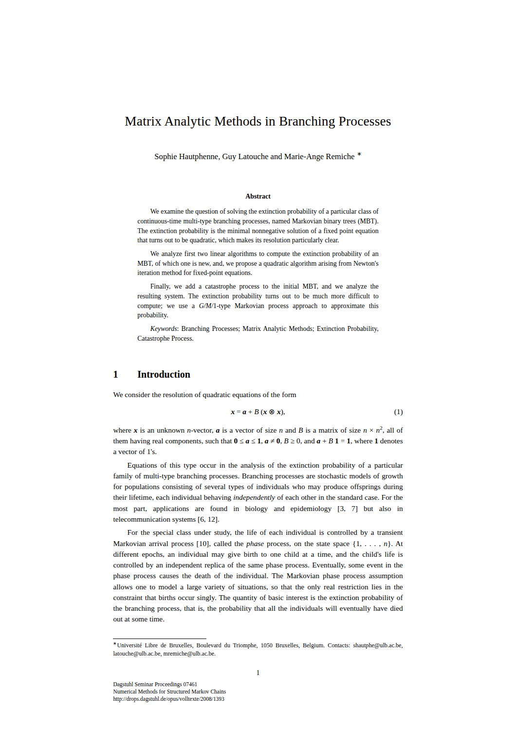Matrix Analytic Methods in Branching Processes
Sophie Hautphenne, Guy Latouche and Marie-Ange Remiche ∗
Abstract
We examine the question of solving the extinction probability of a particular class of continuous-time multi-type branching processes, named Markovian binary trees (MBT). The extinction probability is the minimal nonnegative solution of a fixed point equation that turns out to be quadratic, which makes its resolution particularly clear.
We analyze first two linear algorithms to compute the extinction probability of an MBT, of which one is new, and, we propose a quadratic algorithm arising from Newton's iteration method for fixed-point equations.
Finally, we add a catastrophe process to the initial MBT, and we analyze the resulting system. The extinction probability turns out to be much more difficult to compute; we use a G/M/1-type Markovian process approach to approximate this probability.
Keywords: Branching Processes; Matrix Analytic Methods; Extinction Probability, Catastrophe Process.
1 Introduction
We consider the resolution of quadratic equations of the form
x = a + B (x ⊗ x), (1)
where x is an unknown n-vector, a is a vector of size n and B is a matrix of size n × n2, all of them having real components, such that 0 ≤ a ≤ 1, a ≠ 0, B ≥ 0, and a + B 1 = 1, where 1 denotes a vector of 1's.
Equations of this type occur in the analysis of the extinction probability of a particular family of multi-type branching processes. Branching processes are stochastic models of growth for populations consisting of several types of individuals who may produce offsprings during their lifetime, each individual behaving independently of each other in the standard case. For the most part, applications are found in biology and epidemiology [3, 7] but also in telecommunication systems [6, 12].
For the special class under study, the life of each individual is controlled by a transient Markovian arrival process [10], called the phase process, on the state space {1, . . . , n}. At different epochs, an individual may give birth to one child at a time, and the child's life is controlled by an independent replica of the same phase process. Eventually, some event in the phase process causes the death of the individual. The Markovian phase process assumption allows one to model a large variety of situations, so that the only real restriction lies in the constraint that births occur singly. The quantity of basic interest is the extinction probability of the branching process, that is, the probability that all the individuals will eventually have died out at some time.
∗Université Libre de Bruxelles, Boulevard du Triomphe, 1050 Bruxelles, Belgium. Contacts: shautphe@ulb.ac.be, latouche@ulb.ac.be, mremiche@ulb.ac.be.
1
Dagstuhl Seminar Proceedings 07461
Numerical Methods for Structured Markov Chains
http://drops.dagstuhl.de/opus/volltexte/2008/1393